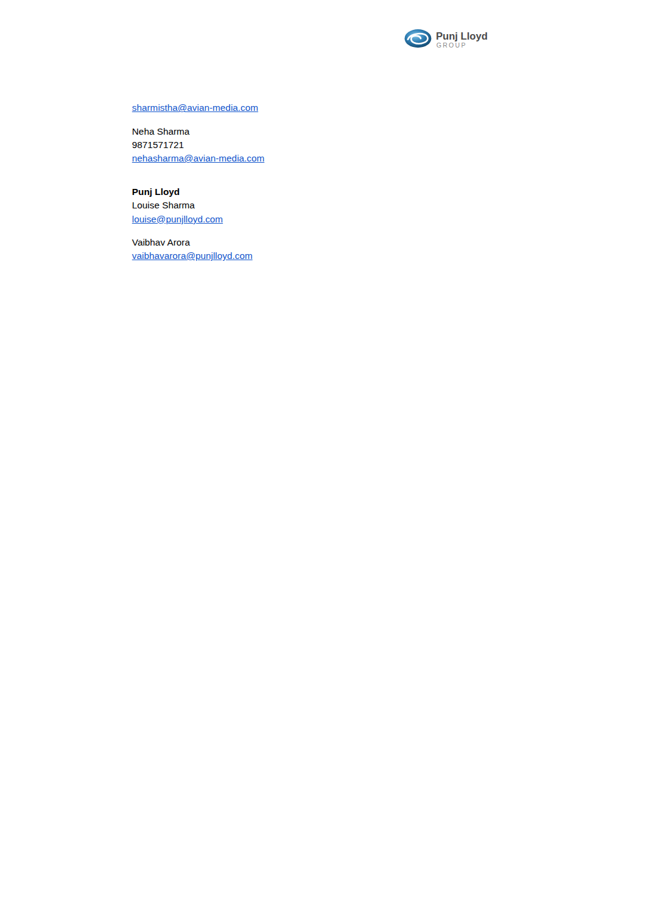Punj Lloyd GROUP
sharmistha@avian-media.com
Neha Sharma
9871571721
nehasharma@avian-media.com
Punj Lloyd
Louise Sharma
louise@punjlloyd.com
Vaibhav Arora
vaibhavarora@punjlloyd.com